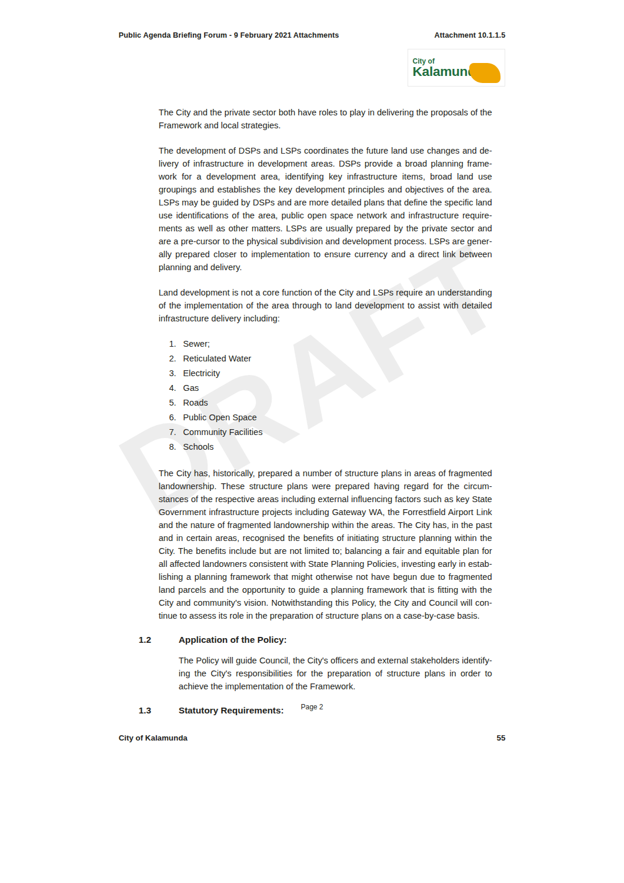Public Agenda Briefing Forum - 9 February 2021 Attachments
Attachment 10.1.1.5
City of Kalamunda
DRAFT
The City and the private sector both have roles to play in delivering the proposals of the Framework and local strategies.
The development of DSPs and LSPs coordinates the future land use changes and delivery of infrastructure in development areas. DSPs provide a broad planning framework for a development area, identifying key infrastructure items, broad land use groupings and establishes the key development principles and objectives of the area. LSPs may be guided by DSPs and are more detailed plans that define the specific land use identifications of the area, public open space network and infrastructure requirements as well as other matters. LSPs are usually prepared by the private sector and are a pre-cursor to the physical subdivision and development process. LSPs are generally prepared closer to implementation to ensure currency and a direct link between planning and delivery.
Land development is not a core function of the City and LSPs require an understanding of the implementation of the area through to land development to assist with detailed infrastructure delivery including:
Sewer;
Reticulated Water
Electricity
Gas
Roads
Public Open Space
Community Facilities
Schools
The City has, historically, prepared a number of structure plans in areas of fragmented landownership. These structure plans were prepared having regard for the circumstances of the respective areas including external influencing factors such as key State Government infrastructure projects including Gateway WA, the Forrestfield Airport Link and the nature of fragmented landownership within the areas. The City has, in the past and in certain areas, recognised the benefits of initiating structure planning within the City. The benefits include but are not limited to; balancing a fair and equitable plan for all affected landowners consistent with State Planning Policies, investing early in establishing a planning framework that might otherwise not have begun due to fragmented land parcels and the opportunity to guide a planning framework that is fitting with the City and community's vision. Notwithstanding this Policy, the City and Council will continue to assess its role in the preparation of structure plans on a case-by-case basis.
1.2 Application of the Policy:
The Policy will guide Council, the City's officers and external stakeholders identifying the City's responsibilities for the preparation of structure plans in order to achieve the implementation of the Framework.
1.3 Statutory Requirements:
Page 2
City of Kalamunda
55